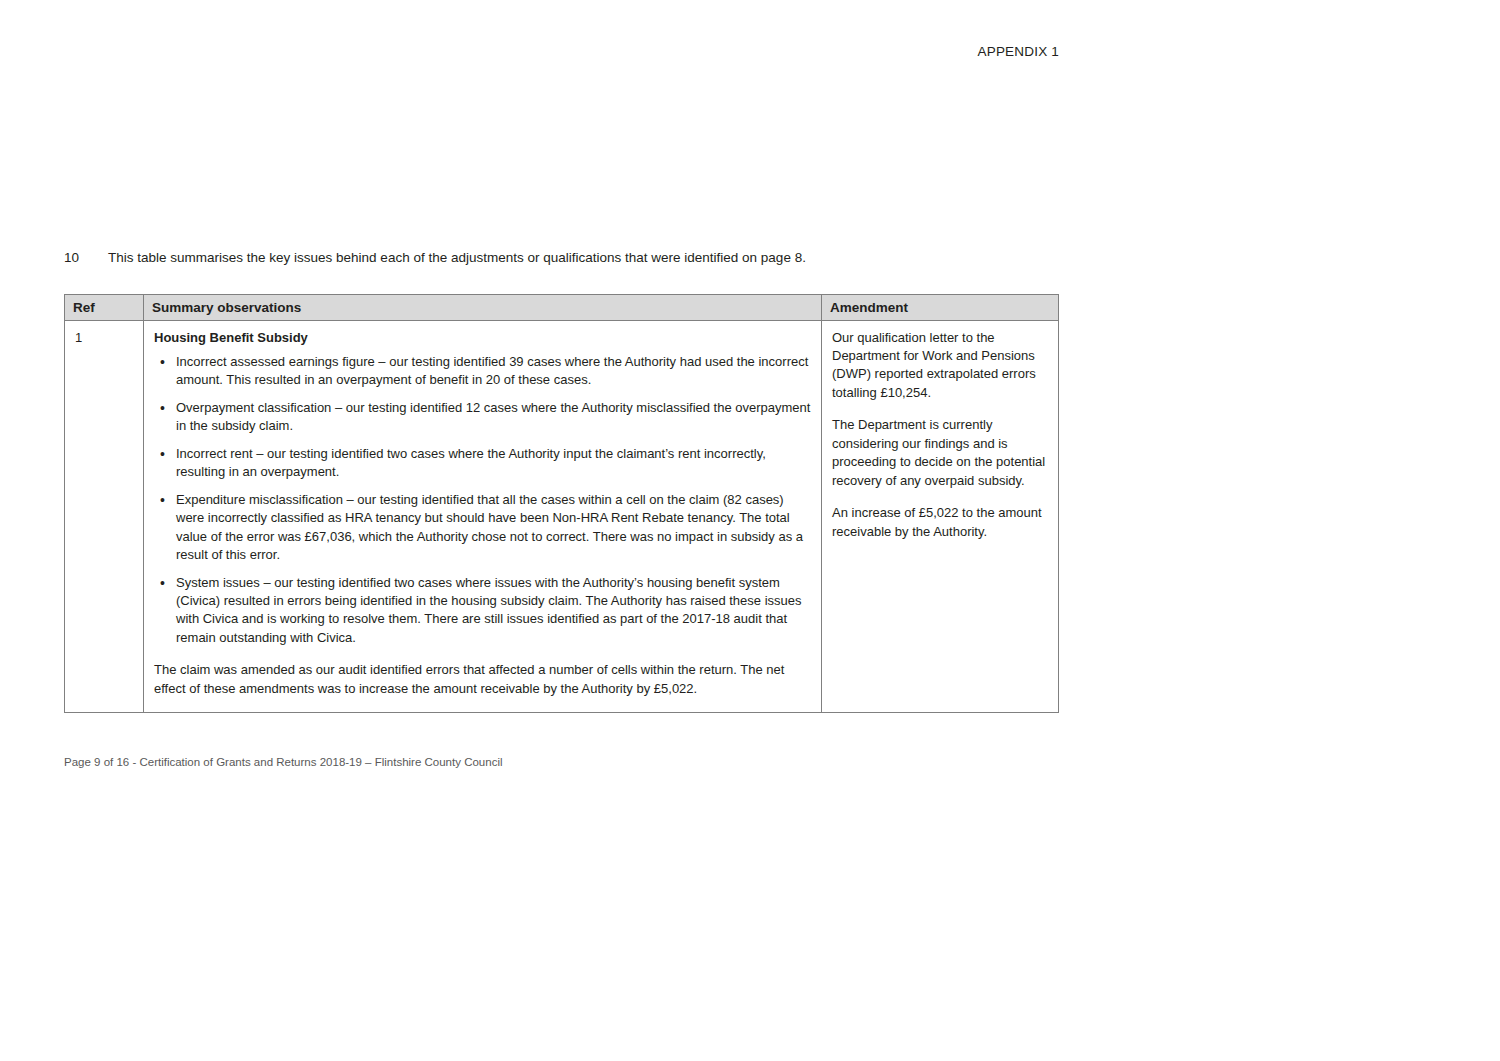APPENDIX 1
10
This table summarises the key issues behind each of the adjustments or qualifications that were identified on page 8.
| Ref | Summary observations | Amendment |
| --- | --- | --- |
| 1 | Housing Benefit Subsidy Incorrect assessed earnings figure – our testing identified 39 cases where the Authority had used the incorrect amount. This resulted in an overpayment of benefit in 20 of these cases. Overpayment classification – our testing identified 12 cases where the Authority misclassified the overpayment in the subsidy claim. Incorrect rent – our testing identified two cases where the Authority input the claimant’s rent incorrectly, resulting in an overpayment. Expenditure misclassification – our testing identified that all the cases within a cell on the claim (82 cases) were incorrectly classified as HRA tenancy but should have been Non-HRA Rent Rebate tenancy. The total value of the error was £67,036, which the Authority chose not to correct. There was no impact in subsidy as a result of this error. System issues – our testing identified two cases where issues with the Authority’s housing benefit system (Civica) resulted in errors being identified in the housing subsidy claim. The Authority has raised these issues with Civica and is working to resolve them. There are still issues identified as part of the 2017-18 audit that remain outstanding with Civica. The claim was amended as our audit identified errors that affected a number of cells within the return. The net effect of these amendments was to increase the amount receivable by the Authority by £5,022. | Our qualification letter to the Department for Work and Pensions (DWP) reported extrapolated errors totalling £10,254. The Department is currently considering our findings and is proceeding to decide on the potential recovery of any overpaid subsidy. An increase of £5,022 to the amount receivable by the Authority. |
Page 9 of 16 - Certification of Grants and Returns 2018-19 – Flintshire County Council